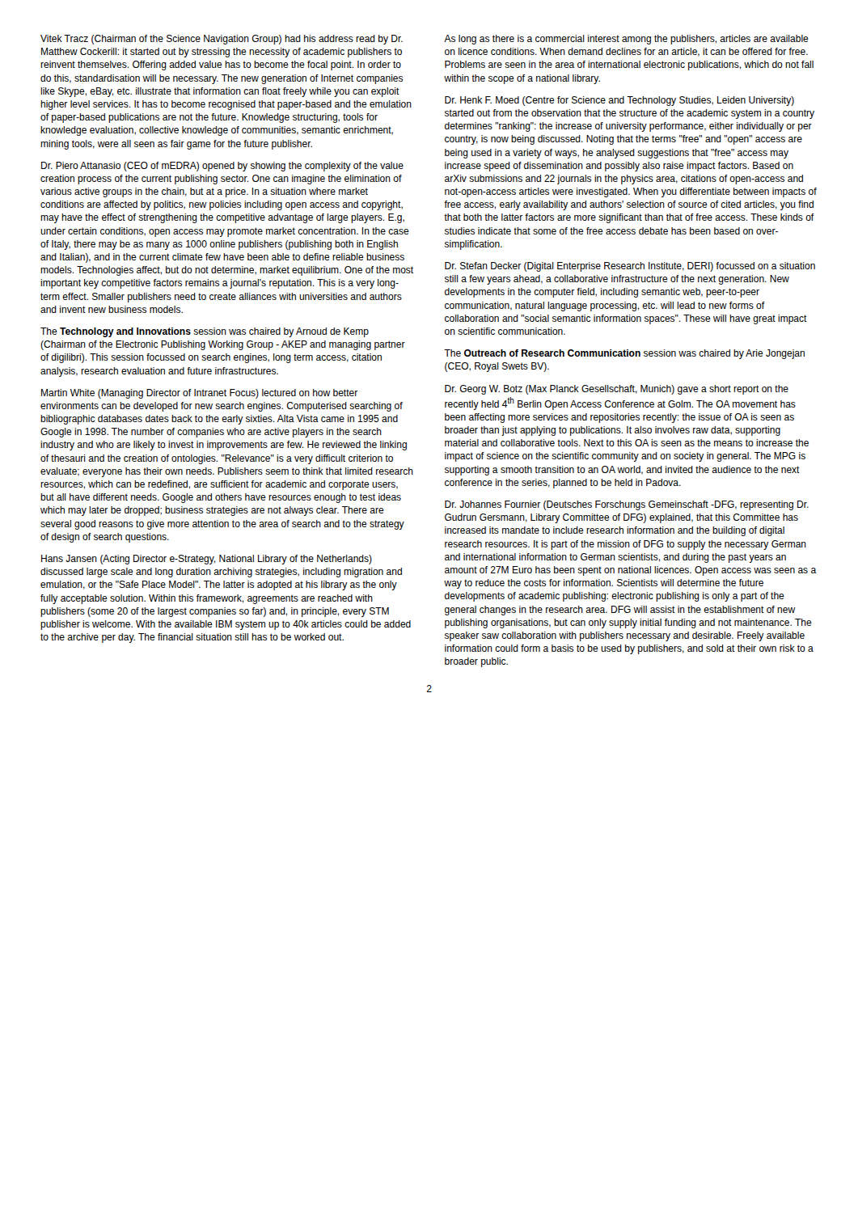Vitek Tracz (Chairman of the Science Navigation Group) had his address read by Dr. Matthew Cockerill: it started out by stressing the necessity of academic publishers to reinvent themselves. Offering added value has to become the focal point. In order to do this, standardisation will be necessary. The new generation of Internet companies like Skype, eBay, etc. illustrate that information can float freely while you can exploit higher level services. It has to become recognised that paper-based and the emulation of paper-based publications are not the future. Knowledge structuring, tools for knowledge evaluation, collective knowledge of communities, semantic enrichment, mining tools, were all seen as fair game for the future publisher.
Dr. Piero Attanasio (CEO of mEDRA) opened by showing the complexity of the value creation process of the current publishing sector. One can imagine the elimination of various active groups in the chain, but at a price. In a situation where market conditions are affected by politics, new policies including open access and copyright, may have the effect of strengthening the competitive advantage of large players. E.g, under certain conditions, open access may promote market concentration. In the case of Italy, there may be as many as 1000 online publishers (publishing both in English and Italian), and in the current climate few have been able to define reliable business models. Technologies affect, but do not determine, market equilibrium. One of the most important key competitive factors remains a journal's reputation. This is a very long-term effect. Smaller publishers need to create alliances with universities and authors and invent new business models.
The Technology and Innovations session was chaired by Arnoud de Kemp (Chairman of the Electronic Publishing Working Group - AKEP and managing partner of digilibri). This session focussed on search engines, long term access, citation analysis, research evaluation and future infrastructures.
Martin White (Managing Director of Intranet Focus) lectured on how better environments can be developed for new search engines. Computerised searching of bibliographic databases dates back to the early sixties. Alta Vista came in 1995 and Google in 1998. The number of companies who are active players in the search industry and who are likely to invest in improvements are few. He reviewed the linking of thesauri and the creation of ontologies. "Relevance" is a very difficult criterion to evaluate; everyone has their own needs. Publishers seem to think that limited research resources, which can be redefined, are sufficient for academic and corporate users, but all have different needs. Google and others have resources enough to test ideas which may later be dropped; business strategies are not always clear. There are several good reasons to give more attention to the area of search and to the strategy of design of search questions.
Hans Jansen (Acting Director e-Strategy, National Library of the Netherlands) discussed large scale and long duration archiving strategies, including migration and emulation, or the "Safe Place Model". The latter is adopted at his library as the only fully acceptable solution. Within this framework, agreements are reached with publishers (some 20 of the largest companies so far) and, in principle, every STM publisher is welcome. With the available IBM system up to 40k articles could be added to the archive per day. The financial situation still has to be worked out.
As long as there is a commercial interest among the publishers, articles are available on licence conditions. When demand declines for an article, it can be offered for free. Problems are seen in the area of international electronic publications, which do not fall within the scope of a national library.
Dr. Henk F. Moed (Centre for Science and Technology Studies, Leiden University) started out from the observation that the structure of the academic system in a country determines "ranking": the increase of university performance, either individually or per country, is now being discussed. Noting that the terms "free" and "open" access are being used in a variety of ways, he analysed suggestions that "free" access may increase speed of dissemination and possibly also raise impact factors. Based on arXiv submissions and 22 journals in the physics area, citations of open-access and not-open-access articles were investigated. When you differentiate between impacts of free access, early availability and authors' selection of source of cited articles, you find that both the latter factors are more significant than that of free access. These kinds of studies indicate that some of the free access debate has been based on over-simplification.
Dr. Stefan Decker (Digital Enterprise Research Institute, DERI) focussed on a situation still a few years ahead, a collaborative infrastructure of the next generation. New developments in the computer field, including semantic web, peer-to-peer communication, natural language processing, etc. will lead to new forms of collaboration and "social semantic information spaces". These will have great impact on scientific communication.
The Outreach of Research Communication session was chaired by Arie Jongejan (CEO, Royal Swets BV).
Dr. Georg W. Botz (Max Planck Gesellschaft, Munich) gave a short report on the recently held 4th Berlin Open Access Conference at Golm. The OA movement has been affecting more services and repositories recently: the issue of OA is seen as broader than just applying to publications. It also involves raw data, supporting material and collaborative tools. Next to this OA is seen as the means to increase the impact of science on the scientific community and on society in general. The MPG is supporting a smooth transition to an OA world, and invited the audience to the next conference in the series, planned to be held in Padova.
Dr. Johannes Fournier (Deutsches Forschungs Gemeinschaft -DFG, representing Dr. Gudrun Gersmann, Library Committee of DFG) explained, that this Committee has increased its mandate to include research information and the building of digital research resources. It is part of the mission of DFG to supply the necessary German and international information to German scientists, and during the past years an amount of 27M Euro has been spent on national licences. Open access was seen as a way to reduce the costs for information. Scientists will determine the future developments of academic publishing: electronic publishing is only a part of the general changes in the research area. DFG will assist in the establishment of new publishing organisations, but can only supply initial funding and not maintenance. The speaker saw collaboration with publishers necessary and desirable. Freely available information could form a basis to be used by publishers, and sold at their own risk to a broader public.
2